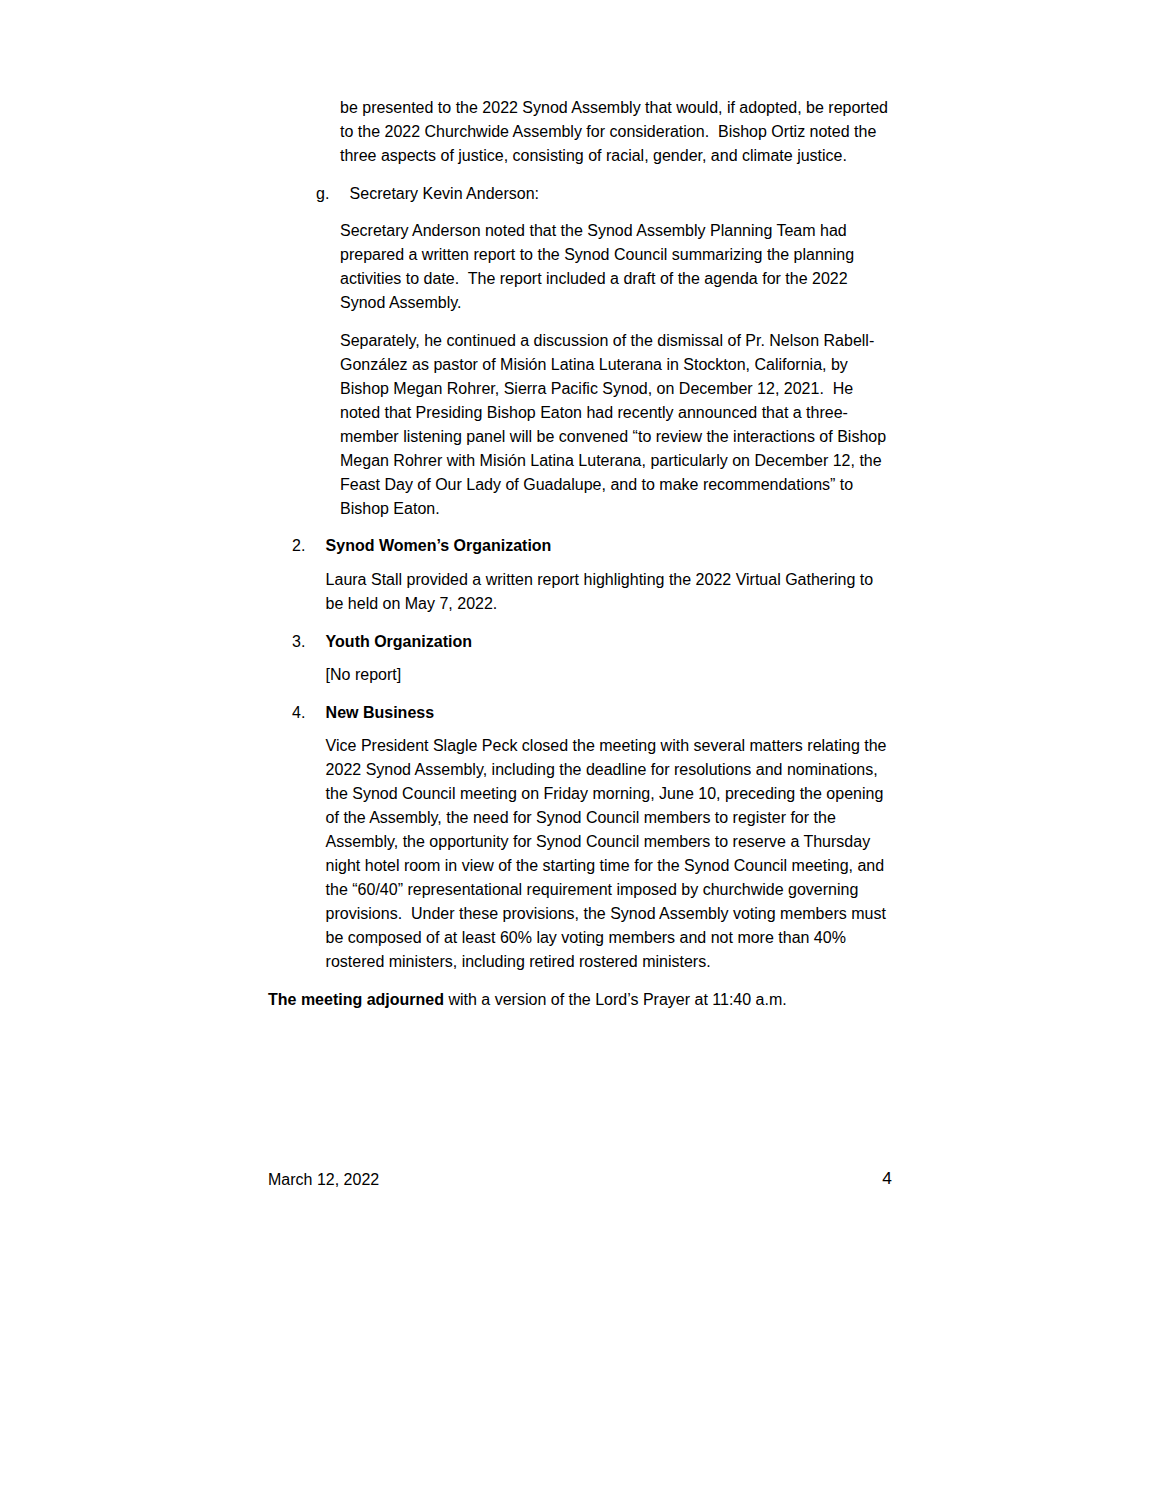be presented to the 2022 Synod Assembly that would, if adopted, be reported to the 2022 Churchwide Assembly for consideration. Bishop Ortiz noted the three aspects of justice, consisting of racial, gender, and climate justice.
g.
Secretary Kevin Anderson:
Secretary Anderson noted that the Synod Assembly Planning Team had prepared a written report to the Synod Council summarizing the planning activities to date. The report included a draft of the agenda for the 2022 Synod Assembly.
Separately, he continued a discussion of the dismissal of Pr. Nelson Rabell-González as pastor of Misión Latina Luterana in Stockton, California, by Bishop Megan Rohrer, Sierra Pacific Synod, on December 12, 2021. He noted that Presiding Bishop Eaton had recently announced that a three-member listening panel will be convened “to review the interactions of Bishop Megan Rohrer with Misión Latina Luterana, particularly on December 12, the Feast Day of Our Lady of Guadalupe, and to make recommendations” to Bishop Eaton.
2.
Synod Women’s Organization
Laura Stall provided a written report highlighting the 2022 Virtual Gathering to be held on May 7, 2022.
3.
Youth Organization
[No report]
4.
New Business
Vice President Slagle Peck closed the meeting with several matters relating the 2022 Synod Assembly, including the deadline for resolutions and nominations, the Synod Council meeting on Friday morning, June 10, preceding the opening of the Assembly, the need for Synod Council members to register for the Assembly, the opportunity for Synod Council members to reserve a Thursday night hotel room in view of the starting time for the Synod Council meeting, and the “60/40” representational requirement imposed by churchwide governing provisions. Under these provisions, the Synod Assembly voting members must be composed of at least 60% lay voting members and not more than 40% rostered ministers, including retired rostered ministers.
The meeting adjourned with a version of the Lord’s Prayer at 11:40 a.m.
March 12, 2022
4